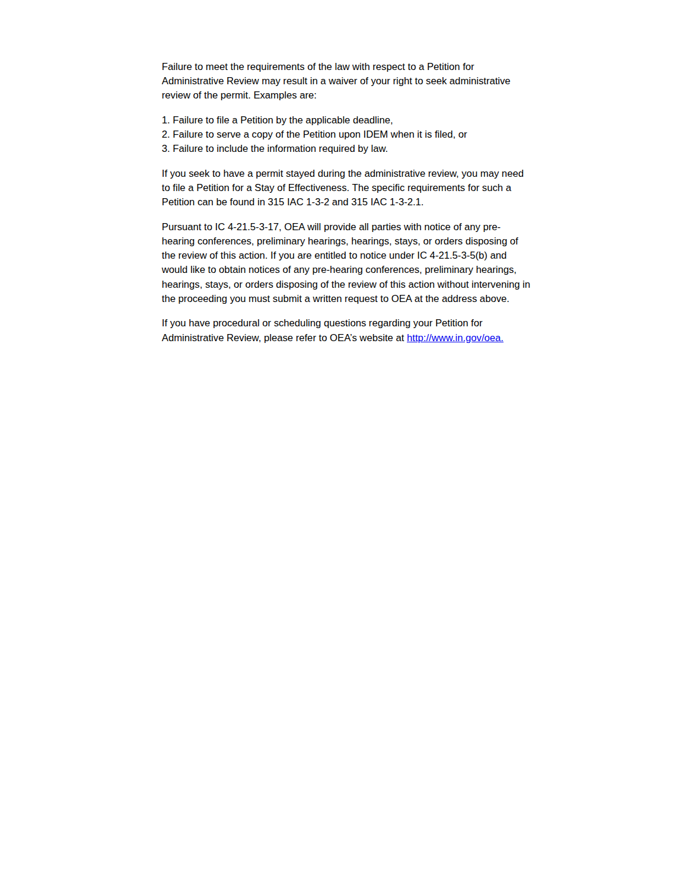Failure to meet the requirements of the law with respect to a Petition for Administrative Review may result in a waiver of your right to seek administrative review of the permit. Examples are:
1. Failure to file a Petition by the applicable deadline,
2. Failure to serve a copy of the Petition upon IDEM when it is filed, or
3. Failure to include the information required by law.
If you seek to have a permit stayed during the administrative review, you may need to file a Petition for a Stay of Effectiveness. The specific requirements for such a Petition can be found in 315 IAC 1-3-2 and 315 IAC 1-3-2.1.
Pursuant to IC 4-21.5-3-17, OEA will provide all parties with notice of any pre-hearing conferences, preliminary hearings, hearings, stays, or orders disposing of the review of this action. If you are entitled to notice under IC 4-21.5-3-5(b) and would like to obtain notices of any pre-hearing conferences, preliminary hearings, hearings, stays, or orders disposing of the review of this action without intervening in the proceeding you must submit a written request to OEA at the address above.
If you have procedural or scheduling questions regarding your Petition for Administrative Review, please refer to OEA’s website at http://www.in.gov/oea.